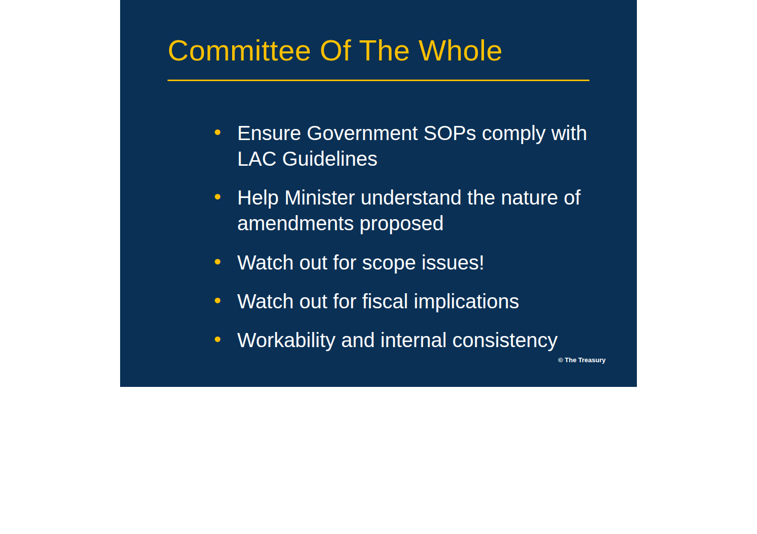Committee Of The Whole
Ensure Government SOPs comply with LAC Guidelines
Help Minister understand the nature of amendments proposed
Watch out for scope issues!
Watch out for fiscal implications
Workability and internal consistency
© The Treasury